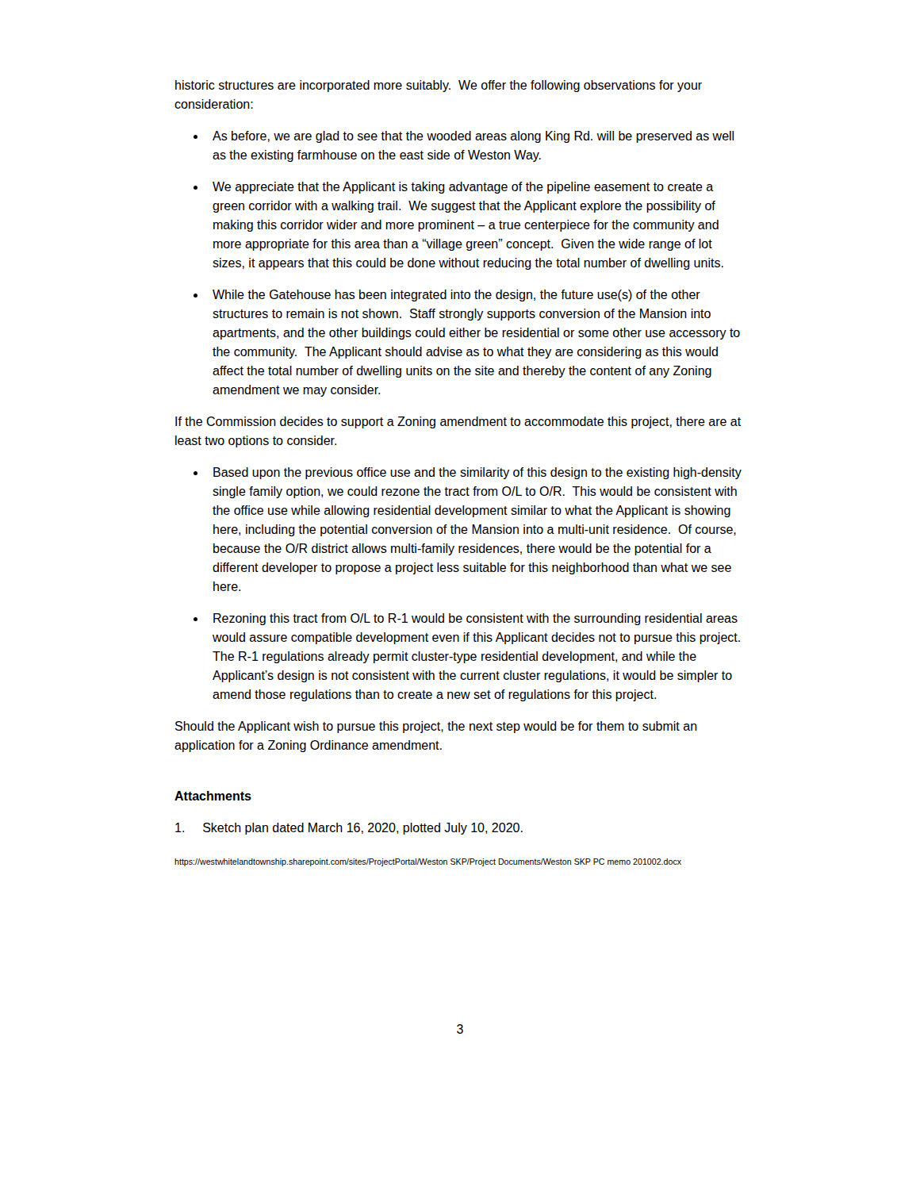historic structures are incorporated more suitably. We offer the following observations for your consideration:
As before, we are glad to see that the wooded areas along King Rd. will be preserved as well as the existing farmhouse on the east side of Weston Way.
We appreciate that the Applicant is taking advantage of the pipeline easement to create a green corridor with a walking trail. We suggest that the Applicant explore the possibility of making this corridor wider and more prominent – a true centerpiece for the community and more appropriate for this area than a “village green” concept. Given the wide range of lot sizes, it appears that this could be done without reducing the total number of dwelling units.
While the Gatehouse has been integrated into the design, the future use(s) of the other structures to remain is not shown. Staff strongly supports conversion of the Mansion into apartments, and the other buildings could either be residential or some other use accessory to the community. The Applicant should advise as to what they are considering as this would affect the total number of dwelling units on the site and thereby the content of any Zoning amendment we may consider.
If the Commission decides to support a Zoning amendment to accommodate this project, there are at least two options to consider.
Based upon the previous office use and the similarity of this design to the existing high-density single family option, we could rezone the tract from O/L to O/R. This would be consistent with the office use while allowing residential development similar to what the Applicant is showing here, including the potential conversion of the Mansion into a multi-unit residence. Of course, because the O/R district allows multi-family residences, there would be the potential for a different developer to propose a project less suitable for this neighborhood than what we see here.
Rezoning this tract from O/L to R-1 would be consistent with the surrounding residential areas would assure compatible development even if this Applicant decides not to pursue this project. The R-1 regulations already permit cluster-type residential development, and while the Applicant’s design is not consistent with the current cluster regulations, it would be simpler to amend those regulations than to create a new set of regulations for this project.
Should the Applicant wish to pursue this project, the next step would be for them to submit an application for a Zoning Ordinance amendment.
Attachments
1. Sketch plan dated March 16, 2020, plotted July 10, 2020.
https://westwhitelandtownship.sharepoint.com/sites/ProjectPortal/Weston SKP/Project Documents/Weston SKP PC memo 201002.docx
3